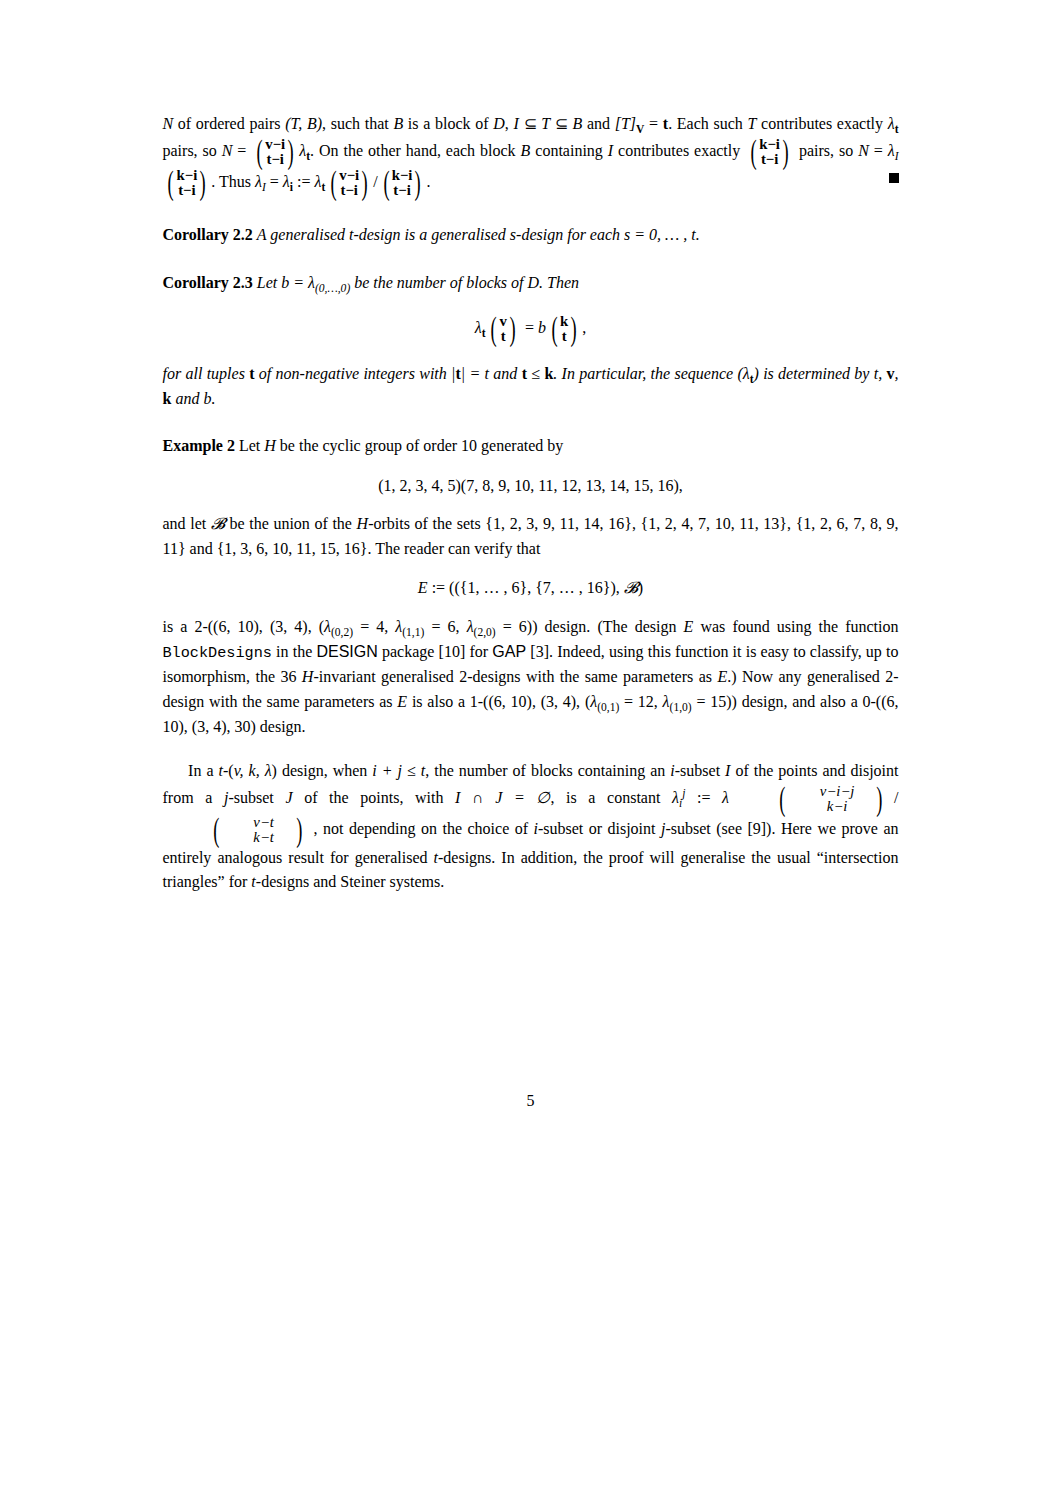N of ordered pairs (T, B), such that B is a block of D, I ⊆ T ⊆ B and [T]V = t. Each such T contributes exactly λt pairs, so N = (v−i t−i) λt. On the other hand, each block B containing I contributes exactly (k−i t−i) pairs, so N = λI (k−i t−i). Thus λI = λi := λt(v−i t−i)/(k−i t−i).
Corollary 2.2 A generalised t-design is a generalised s-design for each s = 0, … , t.
Corollary 2.3 Let b = λ(0,…,0) be the number of blocks of D. Then
λt(vt) = b(kt),
for all tuples t of non-negative integers with |t| = t and t ≤ k. In particular, the sequence (λt) is determined by t, v, k and b.
Example 2 Let H be the cyclic group of order 10 generated by
(1, 2, 3, 4, 5)(7, 8, 9, 10, 11, 12, 13, 14, 15, 16),
and let 𝓑 be the union of the H-orbits of the sets {1, 2, 3, 9, 11, 14, 16}, {1, 2, 4, 7, 10, 11, 13}, {1, 2, 6, 7, 8, 9, 11} and {1, 3, 6, 10, 11, 15, 16}. The reader can verify that
E := (({1, … , 6}, {7, … , 16}), 𝓑)
is a 2-((6, 10), (3, 4), (λ(0,2) = 4, λ(1,1) = 6, λ(2,0) = 6)) design. (The design E was found using the function BlockDesigns in the DESIGN package [10] for GAP [3]. Indeed, using this function it is easy to classify, up to isomorphism, the 36 H-invariant generalised 2-designs with the same parameters as E.) Now any generalised 2-design with the same parameters as E is also a 1-((6, 10), (3, 4), (λ(0,1) = 12, λ(1,0) = 15)) design, and also a 0-((6, 10), (3, 4), 30) design.
In a t-(v, k, λ) design, when i + j ≤ t, the number of blocks containing an i-subset I of the points and disjoint from a j-subset J of the points, with I ∩ J = ∅, is a constant λij := λ(v−i−j k−i)/(v−t k−t), not depending on the choice of i-subset or disjoint j-subset (see [9]). Here we prove an entirely analogous result for generalised t-designs. In addition, the proof will generalise the usual “intersection triangles” for t-designs and Steiner systems.
5